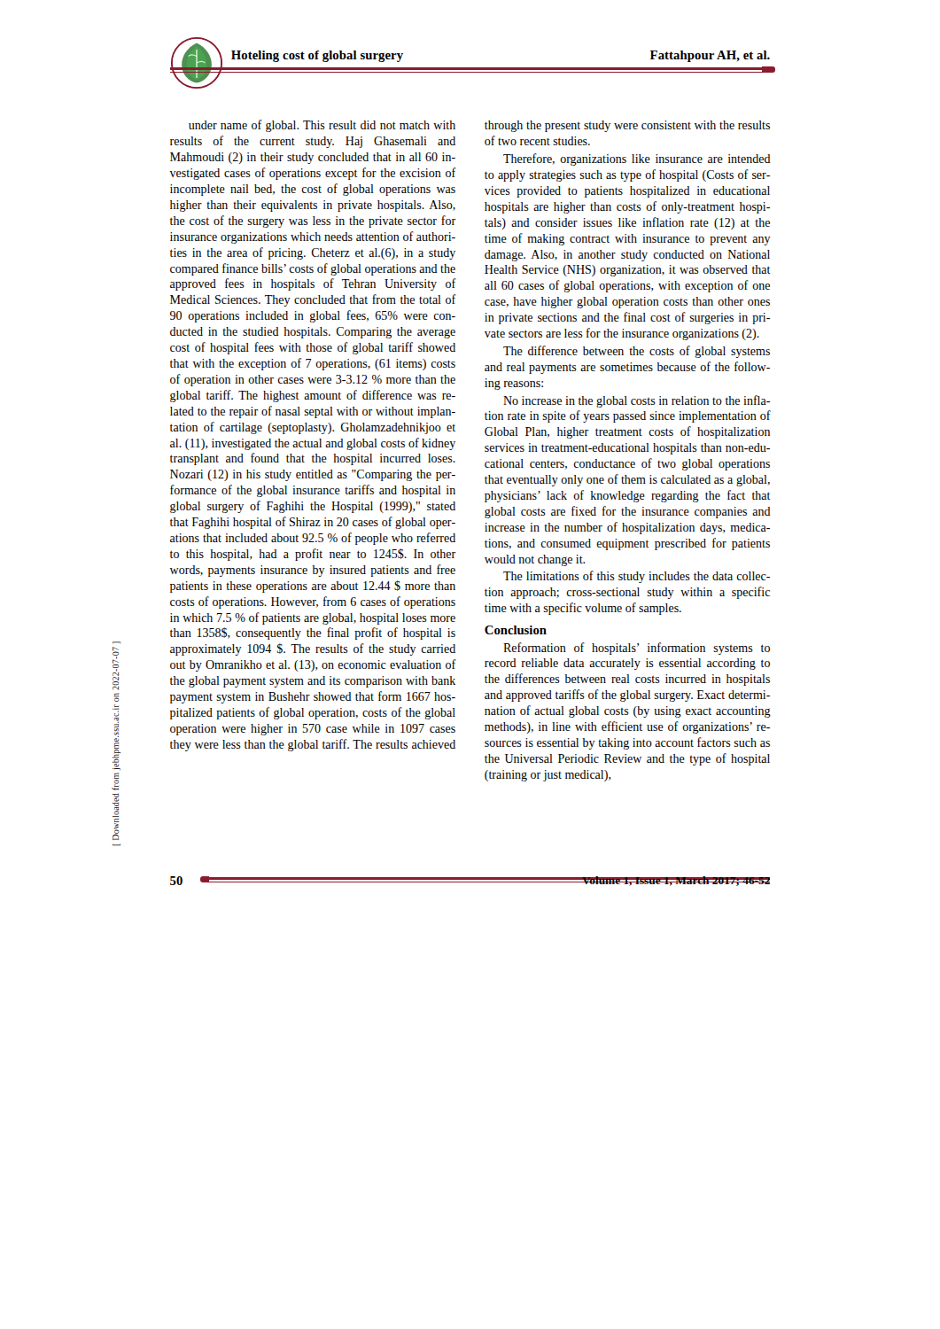[ Downloaded from jebhpme.ssu.ac.ir on 2022-07-07 ]
Hoteling cost of global surgery
Fattahpour AH, et al.
under name of global. This result did not match with results of the current study. Haj Ghasemali and Mahmoudi (2) in their study concluded that in all 60 investigated cases of operations except for the excision of incomplete nail bed, the cost of global operations was higher than their equivalents in private hospitals. Also, the cost of the surgery was less in the private sector for insurance organizations which needs attention of authorities in the area of pricing. Cheterz et al.(6), in a study compared finance bills’ costs of global operations and the approved fees in hospitals of Tehran University of Medical Sciences. They concluded that from the total of 90 operations included in global fees, 65% were conducted in the studied hospitals. Comparing the average cost of hospital fees with those of global tariff showed that with the exception of 7 operations, (61 items) costs of operation in other cases were 3-3.12 % more than the global tariff. The highest amount of difference was related to the repair of nasal septal with or without implantation of cartilage (septoplasty). Gholamzadehnikjoo et al. (11), investigated the actual and global costs of kidney transplant and found that the hospital incurred loses. Nozari (12) in his study entitled as "Comparing the performance of the global insurance tariffs and hospital in global surgery of Faghihi the Hospital (1999)," stated that Faghihi hospital of Shiraz in 20 cases of global operations that included about 92.5 % of people who referred to this hospital, had a profit near to 1245$. In other words, payments insurance by insured patients and free patients in these operations are about 12.44 $ more than costs of operations. However, from 6 cases of operations in which 7.5 % of patients are global, hospital loses more than 1358$, consequently the final profit of hospital is approximately 1094 $. The results of the study carried out by Omranikho et al. (13), on economic evaluation of the global payment system and its comparison with bank payment system in Bushehr showed that form 1667 hospitalized patients of global operation, costs of the global operation were higher in 570 case while in 1097 cases they were less than the global tariff. The results achieved through the present study were consistent with the results of two recent studies.
Therefore, organizations like insurance are intended to apply strategies such as type of hospital (Costs of services provided to patients hospitalized in educational hospitals are higher than costs of only-treatment hospitals) and consider issues like inflation rate (12) at the time of making contract with insurance to prevent any damage. Also, in another study conducted on National Health Service (NHS) organization, it was observed that all 60 cases of global operations, with exception of one case, have higher global operation costs than other ones in private sections and the final cost of surgeries in private sectors are less for the insurance organizations (2).
The difference between the costs of global systems and real payments are sometimes because of the following reasons:
No increase in the global costs in relation to the inflation rate in spite of years passed since implementation of Global Plan, higher treatment costs of hospitalization services in treatment-educational hospitals than non-educational centers, conductance of two global operations that eventually only one of them is calculated as a global, physicians’ lack of knowledge regarding the fact that global costs are fixed for the insurance companies and increase in the number of hospitalization days, medications, and consumed equipment prescribed for patients would not change it.
The limitations of this study includes the data collection approach; cross-sectional study within a specific time with a specific volume of samples.
Conclusion
Reformation of hospitals’ information systems to record reliable data accurately is essential according to the differences between real costs incurred in hospitals and approved tariffs of the global surgery. Exact determination of actual global costs (by using exact accounting methods), in line with efficient use of organizations’ resources is essential by taking into account factors such as the Universal Periodic Review and the type of hospital (training or just medical),
50
Volume 1, Issue 1, March 2017; 46-52